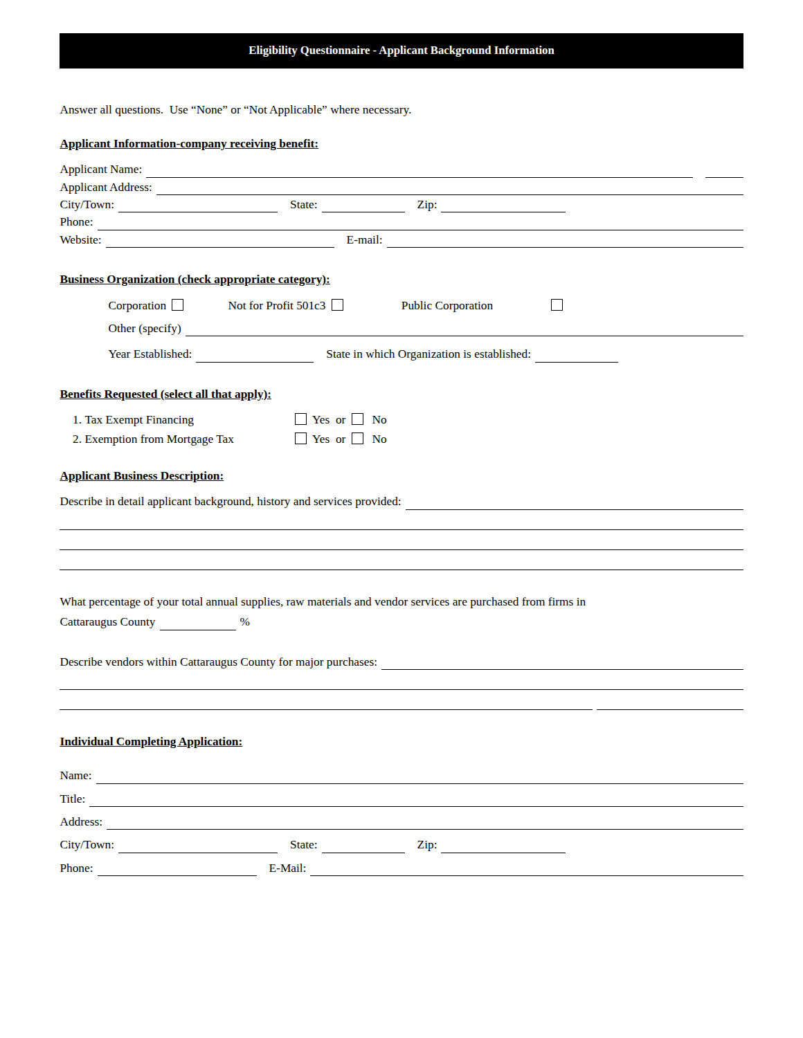Eligibility Questionnaire - Applicant Background Information
Answer all questions. Use “None” or “Not Applicable” where necessary.
Applicant Information-company receiving benefit:
Applicant Name:
Applicant Address:
City/Town: State: Zip:
Phone:
Website: E-mail:
Business Organization (check appropriate category):
Corporation Not for Profit 501c3 Public Corporation
Other (specify)
Year Established: State in which Organization is established:
Benefits Requested (select all that apply):
Tax Exempt Financing Yes or No
Exemption from Mortgage Tax Yes or No
Applicant Business Description:
Describe in detail applicant background, history and services provided:
What percentage of your total annual supplies, raw materials and vendor services are purchased from firms in
Cattaraugus County %
Describe vendors within Cattaraugus County for major purchases:
Individual Completing Application:
Name:
Title:
Address:
City/Town: State: Zip:
Phone: E-Mail: